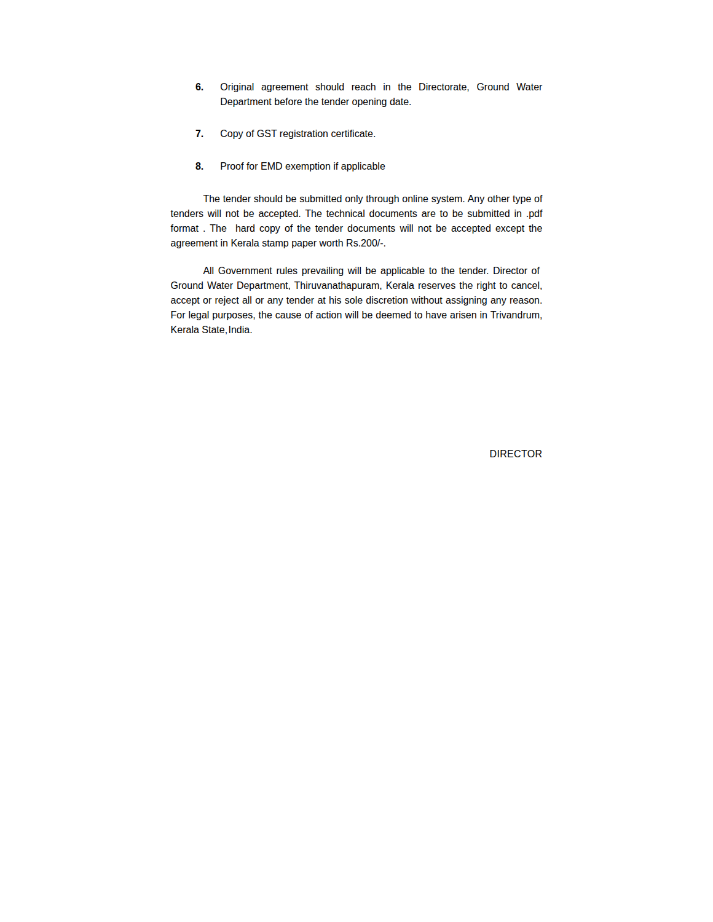6. Original agreement should reach in the Directorate, Ground Water Department before the tender opening date.
7. Copy of GST registration certificate.
8. Proof for EMD exemption if applicable
The tender should be submitted only through online system. Any other type of tenders will not be accepted. The technical documents are to be submitted in .pdf format . The hard copy of the tender documents will not be accepted except the agreement in Kerala stamp paper worth Rs.200/-.
All Government rules prevailing will be applicable to the tender. Director of Ground Water Department, Thiruvanathapuram, Kerala reserves the right to cancel, accept or reject all or any tender at his sole discretion without assigning any reason. For legal purposes, the cause of action will be deemed to have arisen in Trivandrum, Kerala State, India.
DIRECTOR